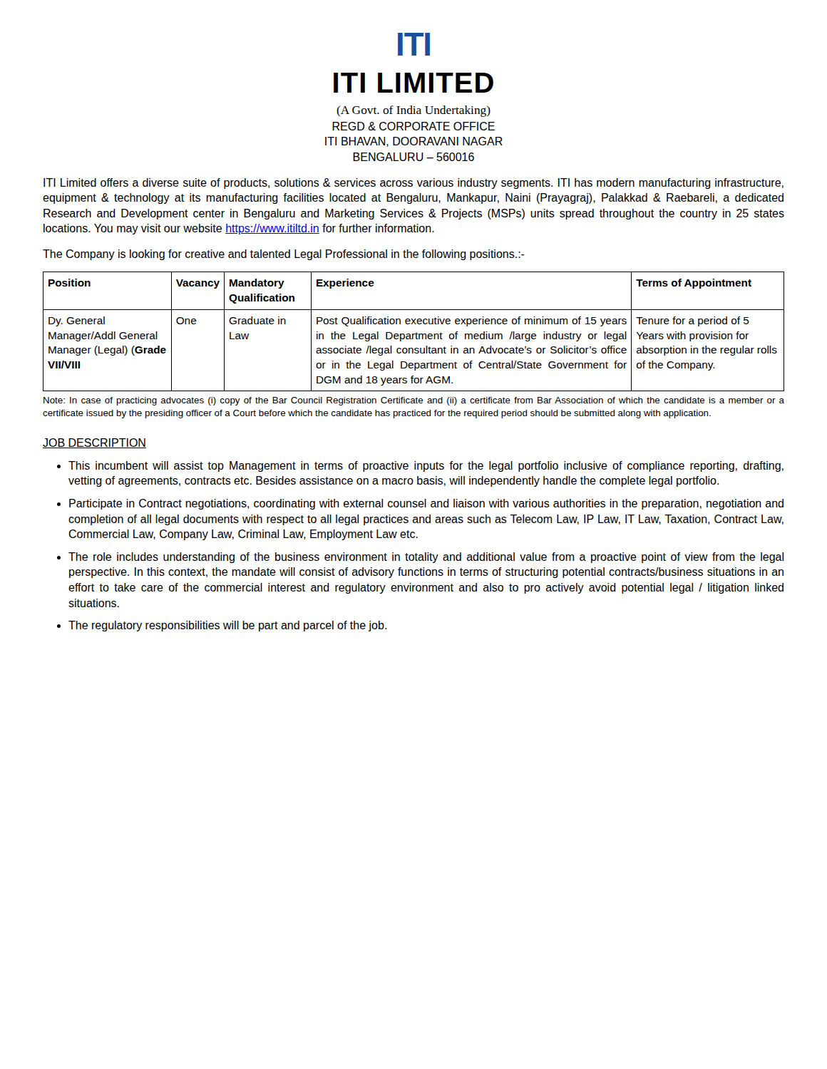ITI
ITI LIMITED
(A Govt. of India Undertaking)
REGD & CORPORATE OFFICE
ITI BHAVAN, DOORAVANI NAGAR
BENGALURU – 560016
ITI Limited offers a diverse suite of products, solutions & services across various industry segments. ITI has modern manufacturing infrastructure, equipment & technology at its manufacturing facilities located at Bengaluru, Mankapur, Naini (Prayagraj), Palakkad & Raebareli, a dedicated Research and Development center in Bengaluru and Marketing Services & Projects (MSPs) units spread throughout the country in 25 states locations. You may visit our website https://www.itiltd.in for further information.
The Company is looking for creative and talented Legal Professional in the following positions.:-
| Position | Vacancy | Mandatory Qualification | Experience | Terms of Appointment |
| --- | --- | --- | --- | --- |
| Dy. General Manager/Addl General Manager (Legal) ( Grade VII/VIII | One | Graduate in Law | Post Qualification executive experience of minimum of 15 years in the Legal Department of medium /large industry or legal associate /legal consultant in an Advocate’s or Solicitor’s office or in the Legal Department of Central/State Government for DGM and 18 years for AGM. | Tenure for a period of 5 Years with provision for absorption in the regular rolls of the Company. |
Note: In case of practicing advocates (i) copy of the Bar Council Registration Certificate and (ii) a certificate from Bar Association of which the candidate is a member or a certificate issued by the presiding officer of a Court before which the candidate has practiced for the required period should be submitted along with application.
JOB DESCRIPTION
This incumbent will assist top Management in terms of proactive inputs for the legal portfolio inclusive of compliance reporting, drafting, vetting of agreements, contracts etc. Besides assistance on a macro basis, will independently handle the complete legal portfolio.
Participate in Contract negotiations, coordinating with external counsel and liaison with various authorities in the preparation, negotiation and completion of all legal documents with respect to all legal practices and areas such as Telecom Law, IP Law, IT Law, Taxation, Contract Law, Commercial Law, Company Law, Criminal Law, Employment Law etc.
The role includes understanding of the business environment in totality and additional value from a proactive point of view from the legal perspective. In this context, the mandate will consist of advisory functions in terms of structuring potential contracts/business situations in an effort to take care of the commercial interest and regulatory environment and also to pro actively avoid potential legal / litigation linked situations.
The regulatory responsibilities will be part and parcel of the job.